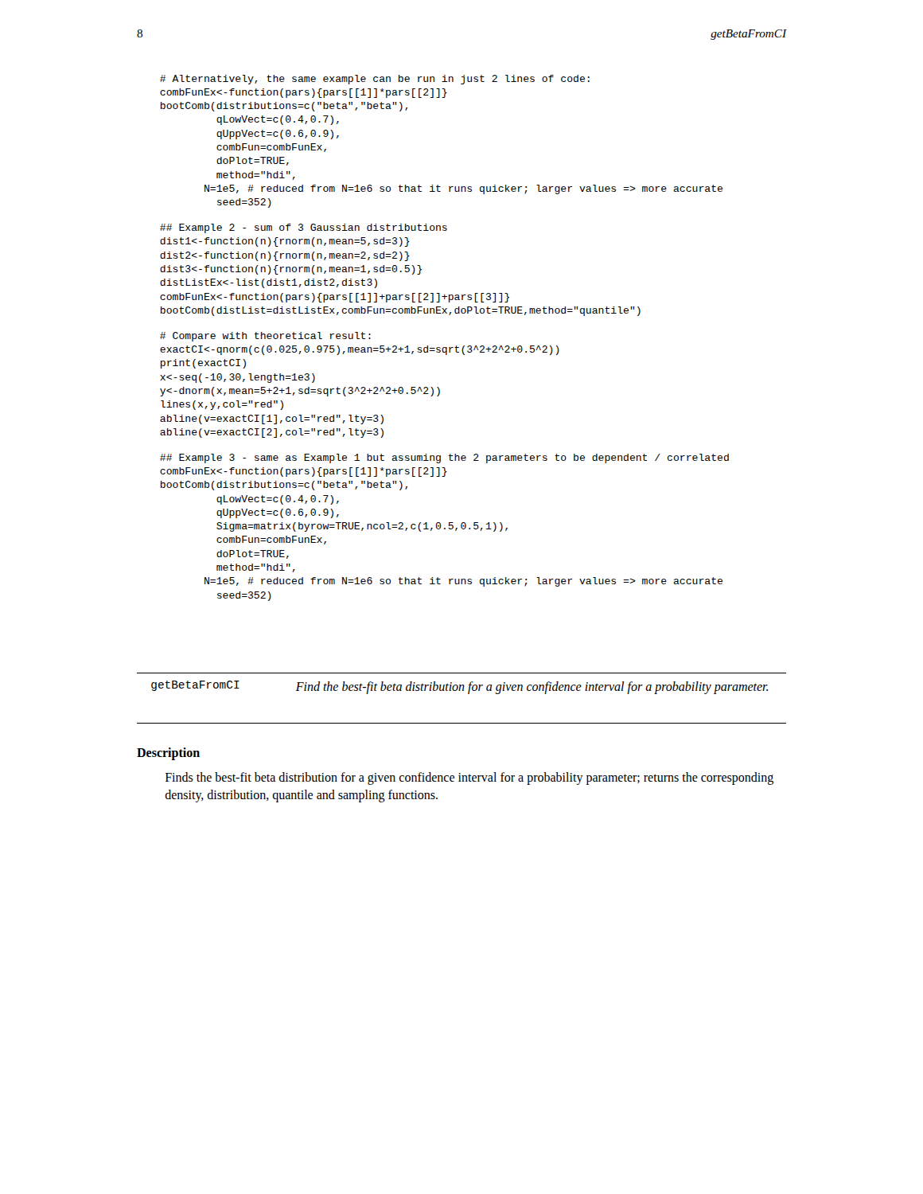8 getBetaFromCI
# Alternatively, the same example can be run in just 2 lines of code:
combFunEx<-function(pars){pars[[1]]*pars[[2]]}
bootComb(distributions=c("beta","beta"),
         qLowVect=c(0.4,0.7),
         qUppVect=c(0.6,0.9),
         combFun=combFunEx,
         doPlot=TRUE,
         method="hdi",
       N=1e5, # reduced from N=1e6 so that it runs quicker; larger values => more accurate
         seed=352)
## Example 2 - sum of 3 Gaussian distributions
dist1<-function(n){rnorm(n,mean=5,sd=3)}
dist2<-function(n){rnorm(n,mean=2,sd=2)}
dist3<-function(n){rnorm(n,mean=1,sd=0.5)}
distListEx<-list(dist1,dist2,dist3)
combFunEx<-function(pars){pars[[1]]+pars[[2]]+pars[[3]]}
bootComb(distList=distListEx,combFun=combFunEx,doPlot=TRUE,method="quantile")
# Compare with theoretical result:
exactCI<-qnorm(c(0.025,0.975),mean=5+2+1,sd=sqrt(3^2+2^2+0.5^2))
print(exactCI)
x<-seq(-10,30,length=1e3)
y<-dnorm(x,mean=5+2+1,sd=sqrt(3^2+2^2+0.5^2))
lines(x,y,col="red")
abline(v=exactCI[1],col="red",lty=3)
abline(v=exactCI[2],col="red",lty=3)
## Example 3 - same as Example 1 but assuming the 2 parameters to be dependent / correlated
combFunEx<-function(pars){pars[[1]]*pars[[2]]}
bootComb(distributions=c("beta","beta"),
         qLowVect=c(0.4,0.7),
         qUppVect=c(0.6,0.9),
         Sigma=matrix(byrow=TRUE,ncol=2,c(1,0.5,0.5,1)),
         combFun=combFunEx,
         doPlot=TRUE,
         method="hdi",
       N=1e5, # reduced from N=1e6 so that it runs quicker; larger values => more accurate
         seed=352)
getBetaFromCI
Find the best-fit beta distribution for a given confidence interval for a probability parameter.
Description
Finds the best-fit beta distribution for a given confidence interval for a probability parameter; returns the corresponding density, distribution, quantile and sampling functions.